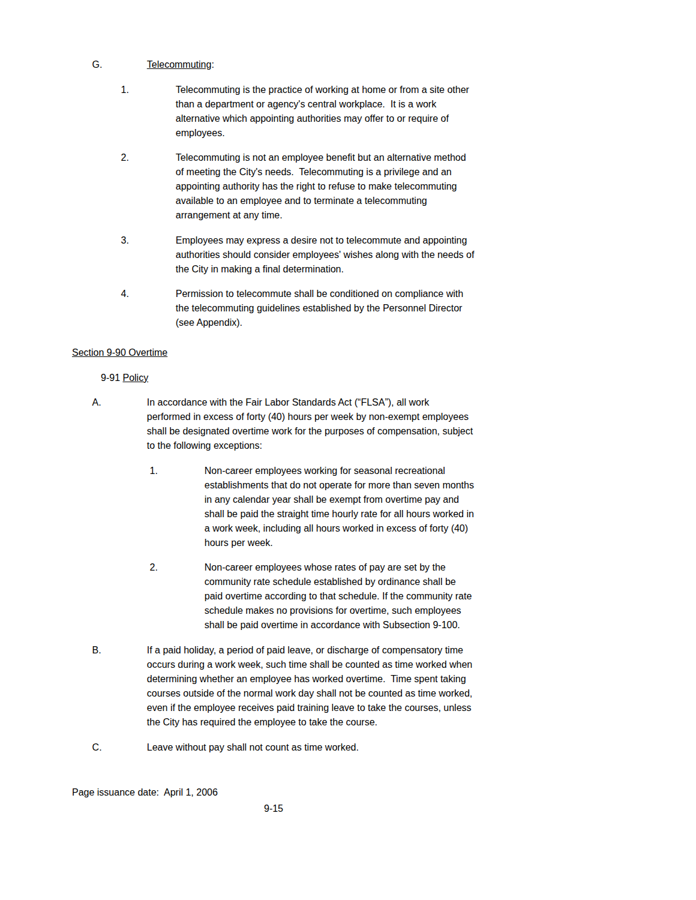G.
Telecommuting:
1.
Telecommuting is the practice of working at home or from a site other than a department or agency's central workplace. It is a work alternative which appointing authorities may offer to or require of employees.
2.
Telecommuting is not an employee benefit but an alternative method of meeting the City's needs. Telecommuting is a privilege and an appointing authority has the right to refuse to make telecommuting available to an employee and to terminate a telecommuting arrangement at any time.
3.
Employees may express a desire not to telecommute and appointing authorities should consider employees' wishes along with the needs of the City in making a final determination.
4.
Permission to telecommute shall be conditioned on compliance with the telecommuting guidelines established by the Personnel Director (see Appendix).
Section 9-90 Overtime
9-91 Policy
A.
In accordance with the Fair Labor Standards Act (“FLSA”), all work performed in excess of forty (40) hours per week by non-exempt employees shall be designated overtime work for the purposes of compensation, subject to the following exceptions:
1.
Non-career employees working for seasonal recreational establishments that do not operate for more than seven months in any calendar year shall be exempt from overtime pay and shall be paid the straight time hourly rate for all hours worked in a work week, including all hours worked in excess of forty (40) hours per week.
2.
Non-career employees whose rates of pay are set by the community rate schedule established by ordinance shall be paid overtime according to that schedule. If the community rate schedule makes no provisions for overtime, such employees shall be paid overtime in accordance with Subsection 9-100.
B.
If a paid holiday, a period of paid leave, or discharge of compensatory time occurs during a work week, such time shall be counted as time worked when determining whether an employee has worked overtime. Time spent taking courses outside of the normal work day shall not be counted as time worked, even if the employee receives paid training leave to take the courses, unless the City has required the employee to take the course.
C.
Leave without pay shall not count as time worked.
Page issuance date: April 1, 2006
9-15